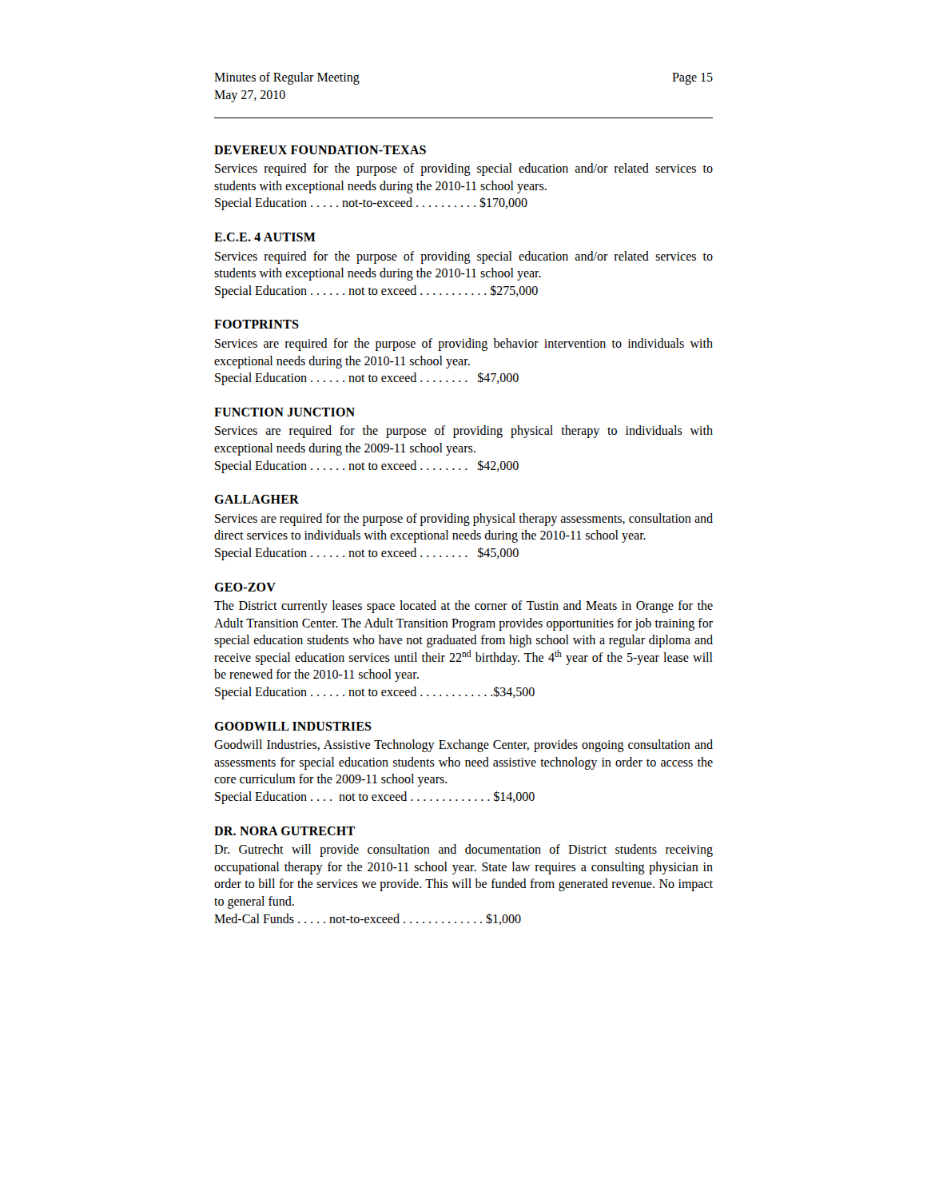Minutes of Regular Meeting
May 27, 2010
Page 15
DEVEREUX FOUNDATION-TEXAS
Services required for the purpose of providing special education and/or related services to students with exceptional needs during the 2010-11 school years.
Special Education . . . . . not-to-exceed . . . . . . . . . . $170,000
E.C.E. 4 AUTISM
Services required for the purpose of providing special education and/or related services to students with exceptional needs during the 2010-11 school year.
Special Education . . . . . . not to exceed . . . . . . . . . . . $275,000
FOOTPRINTS
Services are required for the purpose of providing behavior intervention to individuals with exceptional needs during the 2010-11 school year.
Special Education . . . . . . not to exceed . . . . . . . . $47,000
FUNCTION JUNCTION
Services are required for the purpose of providing physical therapy to individuals with exceptional needs during the 2009-11 school years.
Special Education . . . . . . not to exceed . . . . . . . . $42,000
GALLAGHER
Services are required for the purpose of providing physical therapy assessments, consultation and direct services to individuals with exceptional needs during the 2010-11 school year.
Special Education . . . . . . not to exceed . . . . . . . . $45,000
GEO-ZOV
The District currently leases space located at the corner of Tustin and Meats in Orange for the Adult Transition Center. The Adult Transition Program provides opportunities for job training for special education students who have not graduated from high school with a regular diploma and receive special education services until their 22nd birthday. The 4th year of the 5-year lease will be renewed for the 2010-11 school year.
Special Education . . . . . . not to exceed . . . . . . . . . . . .$34,500
GOODWILL INDUSTRIES
Goodwill Industries, Assistive Technology Exchange Center, provides ongoing consultation and assessments for special education students who need assistive technology in order to access the core curriculum for the 2009-11 school years.
Special Education . . . . not to exceed . . . . . . . . . . . . . $14,000
DR. NORA GUTRECHT
Dr. Gutrecht will provide consultation and documentation of District students receiving occupational therapy for the 2010-11 school year. State law requires a consulting physician in order to bill for the services we provide. This will be funded from generated revenue. No impact to general fund.
Med-Cal Funds . . . . . not-to-exceed . . . . . . . . . . . . . $1,000